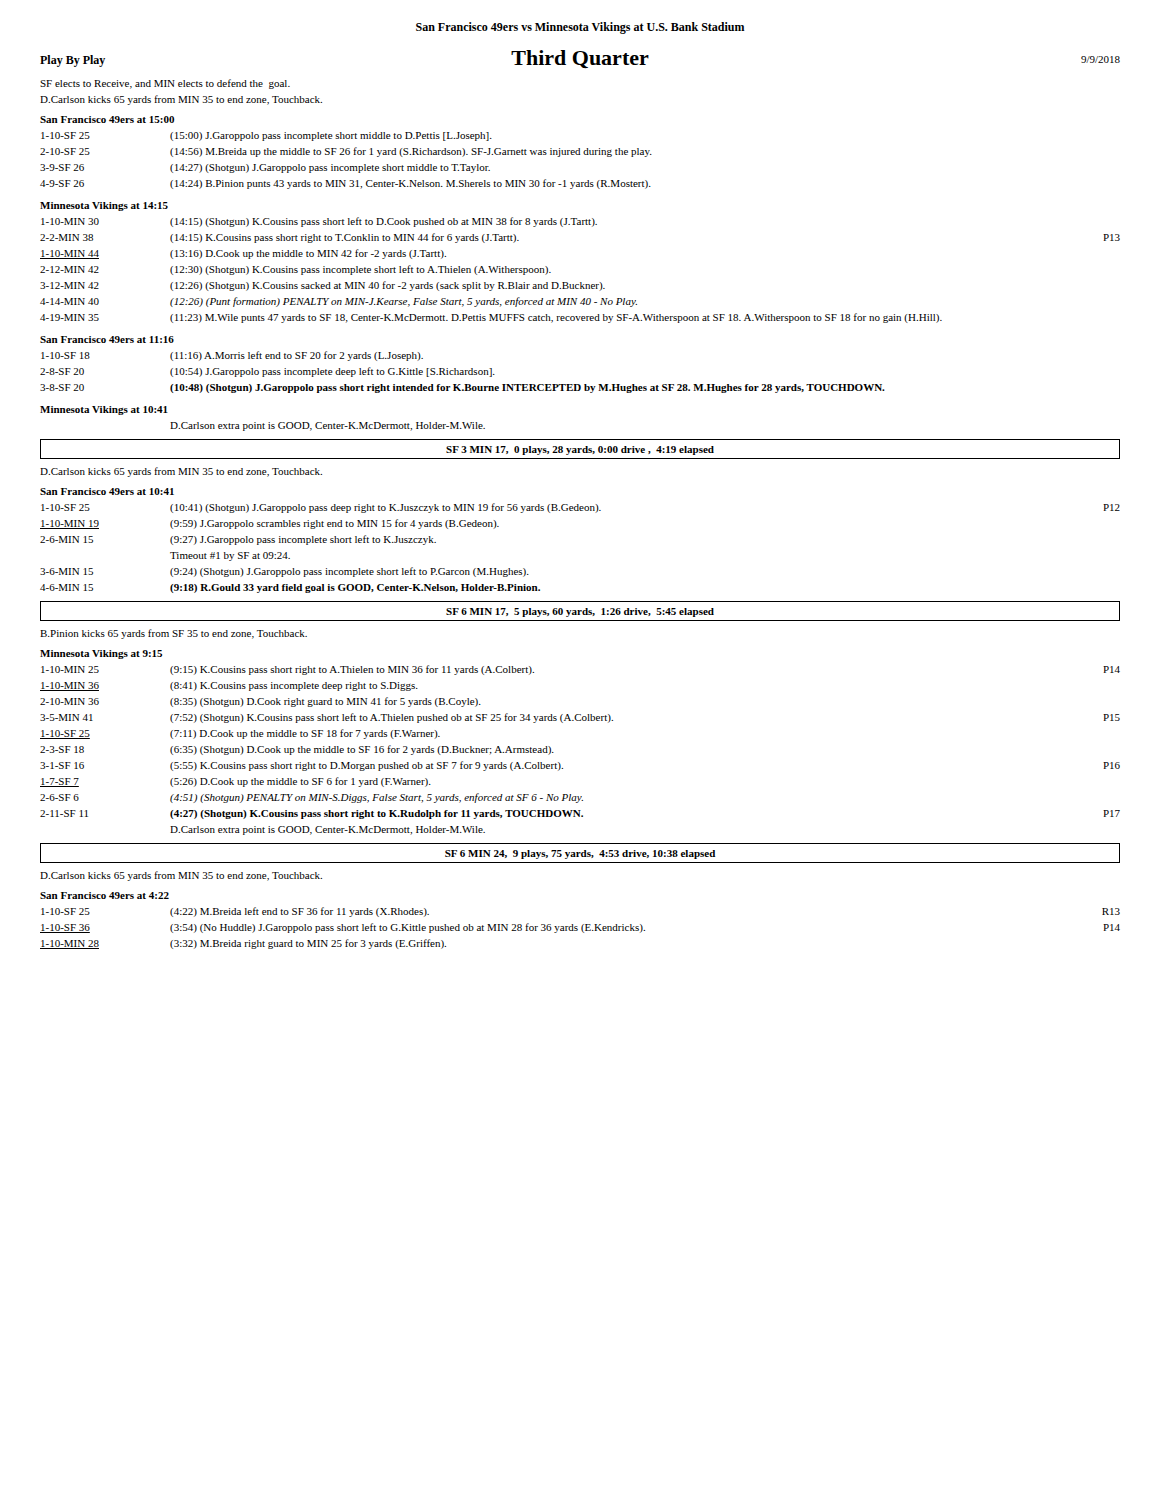San Francisco 49ers vs Minnesota Vikings at U.S. Bank Stadium
Play By Play
Third Quarter
9/9/2018
SF elects to Receive, and MIN elects to defend the goal.
D.Carlson kicks 65 yards from MIN 35 to end zone, Touchback.
San Francisco 49ers at 15:00
| 1-10-SF 25 | (15:00) J.Garoppolo pass incomplete short middle to D.Pettis [L.Joseph]. | |
| 2-10-SF 25 | (14:56) M.Breida up the middle to SF 26 for 1 yard (S.Richardson). SF-J.Garnett was injured during the play. | |
| 3-9-SF 26 | (14:27) (Shotgun) J.Garoppolo pass incomplete short middle to T.Taylor. | |
| 4-9-SF 26 | (14:24) B.Pinion punts 43 yards to MIN 31, Center-K.Nelson. M.Sherels to MIN 30 for -1 yards (R.Mostert). | |
Minnesota Vikings at 14:15
| 1-10-MIN 30 | (14:15) (Shotgun) K.Cousins pass short left to D.Cook pushed ob at MIN 38 for 8 yards (J.Tartt). | |
| 2-2-MIN 38 | (14:15) K.Cousins pass short right to T.Conklin to MIN 44 for 6 yards (J.Tartt). | P13 |
| 1-10-MIN 44 | (13:16) D.Cook up the middle to MIN 42 for -2 yards (J.Tartt). | |
| 2-12-MIN 42 | (12:30) (Shotgun) K.Cousins pass incomplete short left to A.Thielen (A.Witherspoon). | |
| 3-12-MIN 42 | (12:26) (Shotgun) K.Cousins sacked at MIN 40 for -2 yards (sack split by R.Blair and D.Buckner). | |
| 4-14-MIN 40 | (12:26) (Punt formation) PENALTY on MIN-J.Kearse, False Start, 5 yards, enforced at MIN 40 - No Play. | |
| 4-19-MIN 35 | (11:23) M.Wile punts 47 yards to SF 18, Center-K.McDermott. D.Pettis MUFFS catch, recovered by SF-A.Witherspoon at SF 18. A.Witherspoon to SF 18 for no gain (H.Hill). | |
San Francisco 49ers at 11:16
| 1-10-SF 18 | (11:16) A.Morris left end to SF 20 for 2 yards (L.Joseph). | |
| 2-8-SF 20 | (10:54) J.Garoppolo pass incomplete deep left to G.Kittle [S.Richardson]. | |
| 3-8-SF 20 | (10:48) (Shotgun) J.Garoppolo pass short right intended for K.Bourne INTERCEPTED by M.Hughes at SF 28. M.Hughes for 28 yards, TOUCHDOWN. | |
Minnesota Vikings at 10:41
| | D.Carlson extra point is GOOD, Center-K.McDermott, Holder-M.Wile. | |
SF 3 MIN 17, 0 plays, 28 yards, 0:00 drive , 4:19 elapsed
D.Carlson kicks 65 yards from MIN 35 to end zone, Touchback.
San Francisco 49ers at 10:41
| 1-10-SF 25 | (10:41) (Shotgun) J.Garoppolo pass deep right to K.Juszczyk to MIN 19 for 56 yards (B.Gedeon). | P12 |
| 1-10-MIN 19 | (9:59) J.Garoppolo scrambles right end to MIN 15 for 4 yards (B.Gedeon). | |
| 2-6-MIN 15 | (9:27) J.Garoppolo pass incomplete short left to K.Juszczyk. | |
| | Timeout #1 by SF at 09:24. | |
| 3-6-MIN 15 | (9:24) (Shotgun) J.Garoppolo pass incomplete short left to P.Garcon (M.Hughes). | |
| 4-6-MIN 15 | (9:18) R.Gould 33 yard field goal is GOOD, Center-K.Nelson, Holder-B.Pinion. | |
SF 6 MIN 17, 5 plays, 60 yards, 1:26 drive, 5:45 elapsed
B.Pinion kicks 65 yards from SF 35 to end zone, Touchback.
Minnesota Vikings at 9:15
| 1-10-MIN 25 | (9:15) K.Cousins pass short right to A.Thielen to MIN 36 for 11 yards (A.Colbert). | P14 |
| 1-10-MIN 36 | (8:41) K.Cousins pass incomplete deep right to S.Diggs. | |
| 2-10-MIN 36 | (8:35) (Shotgun) D.Cook right guard to MIN 41 for 5 yards (B.Coyle). | |
| 3-5-MIN 41 | (7:52) (Shotgun) K.Cousins pass short left to A.Thielen pushed ob at SF 25 for 34 yards (A.Colbert). | P15 |
| 1-10-SF 25 | (7:11) D.Cook up the middle to SF 18 for 7 yards (F.Warner). | |
| 2-3-SF 18 | (6:35) (Shotgun) D.Cook up the middle to SF 16 for 2 yards (D.Buckner; A.Armstead). | |
| 3-1-SF 16 | (5:55) K.Cousins pass short right to D.Morgan pushed ob at SF 7 for 9 yards (A.Colbert). | P16 |
| 1-7-SF 7 | (5:26) D.Cook up the middle to SF 6 for 1 yard (F.Warner). | |
| 2-6-SF 6 | (4:51) (Shotgun) PENALTY on MIN-S.Diggs, False Start, 5 yards, enforced at SF 6 - No Play. | |
| 2-11-SF 11 | (4:27) (Shotgun) K.Cousins pass short right to K.Rudolph for 11 yards, TOUCHDOWN. | P17 |
| | D.Carlson extra point is GOOD, Center-K.McDermott, Holder-M.Wile. | |
SF 6 MIN 24, 9 plays, 75 yards, 4:53 drive, 10:38 elapsed
D.Carlson kicks 65 yards from MIN 35 to end zone, Touchback.
San Francisco 49ers at 4:22
| 1-10-SF 25 | (4:22) M.Breida left end to SF 36 for 11 yards (X.Rhodes). | R13 |
| 1-10-SF 36 | (3:54) (No Huddle) J.Garoppolo pass short left to G.Kittle pushed ob at MIN 28 for 36 yards (E.Kendricks). | P14 |
| 1-10-MIN 28 | (3:32) M.Breida right guard to MIN 25 for 3 yards (E.Griffen). | |